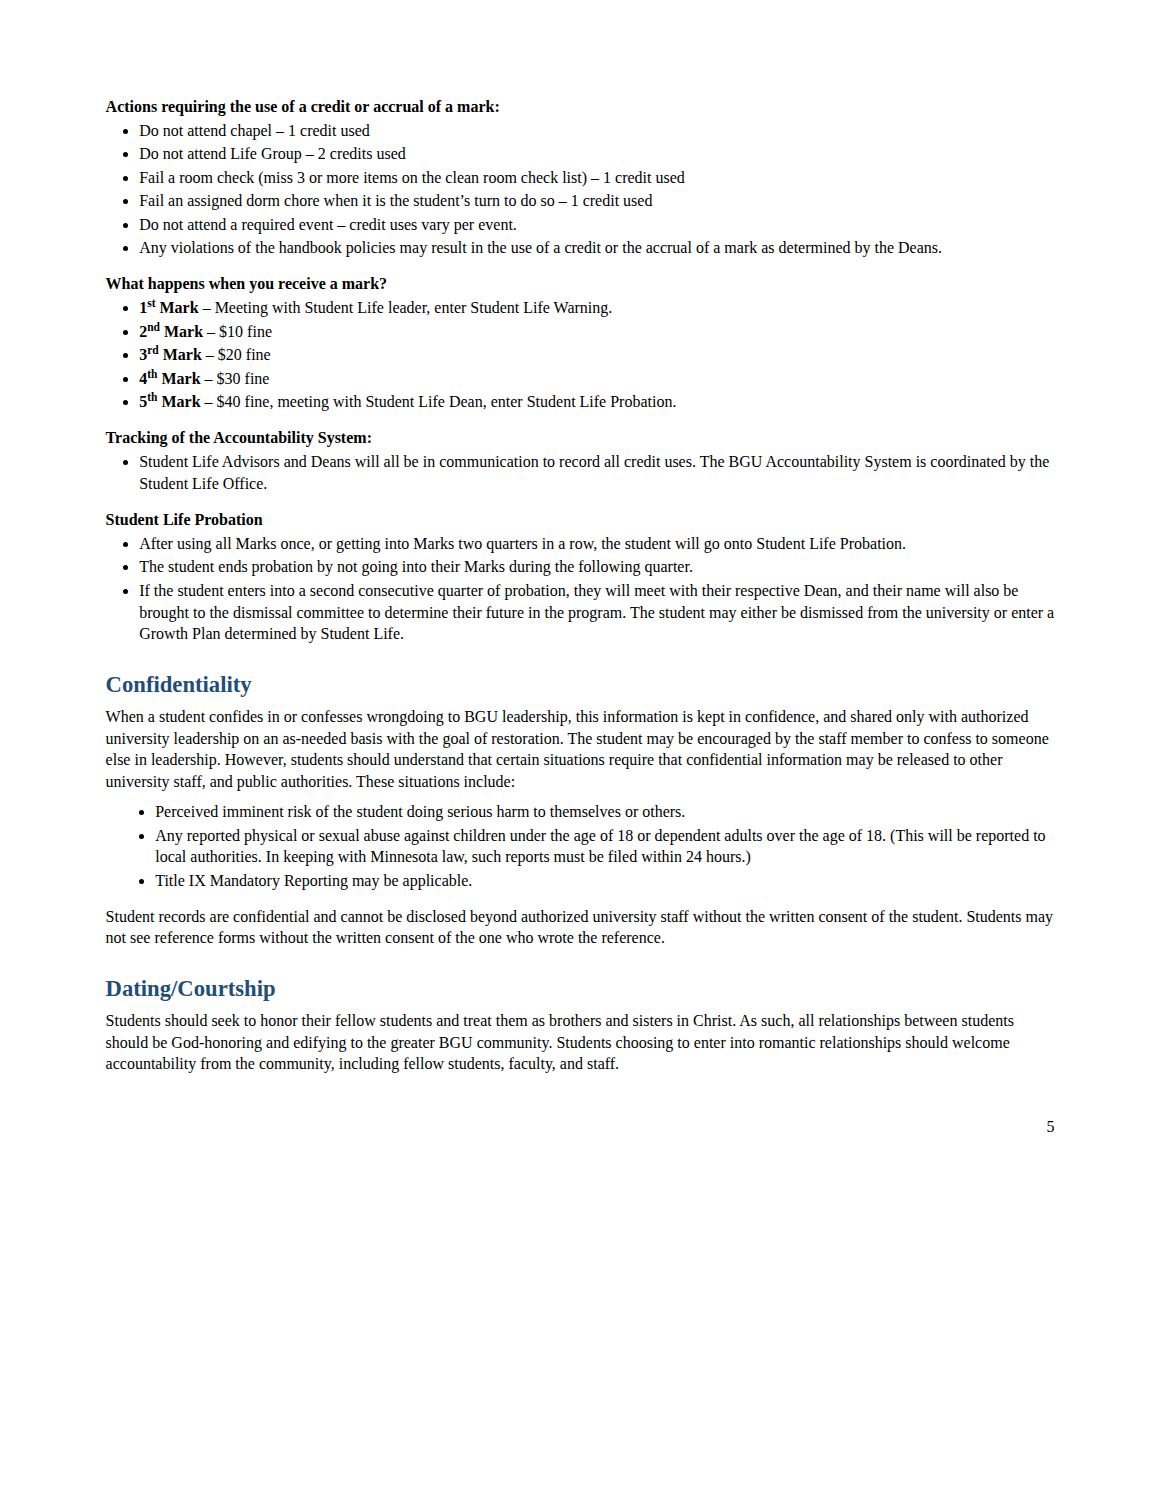Actions requiring the use of a credit or accrual of a mark:
Do not attend chapel – 1 credit used
Do not attend Life Group – 2 credits used
Fail a room check (miss 3 or more items on the clean room check list) – 1 credit used
Fail an assigned dorm chore when it is the student’s turn to do so – 1 credit used
Do not attend a required event – credit uses vary per event.
Any violations of the handbook policies may result in the use of a credit or the accrual of a mark as determined by the Deans.
What happens when you receive a mark?
1st Mark – Meeting with Student Life leader, enter Student Life Warning.
2nd Mark – $10 fine
3rd Mark – $20 fine
4th Mark – $30 fine
5th Mark – $40 fine, meeting with Student Life Dean, enter Student Life Probation.
Tracking of the Accountability System:
Student Life Advisors and Deans will all be in communication to record all credit uses. The BGU Accountability System is coordinated by the Student Life Office.
Student Life Probation
After using all Marks once, or getting into Marks two quarters in a row, the student will go onto Student Life Probation.
The student ends probation by not going into their Marks during the following quarter.
If the student enters into a second consecutive quarter of probation, they will meet with their respective Dean, and their name will also be brought to the dismissal committee to determine their future in the program. The student may either be dismissed from the university or enter a Growth Plan determined by Student Life.
Confidentiality
When a student confides in or confesses wrongdoing to BGU leadership, this information is kept in confidence, and shared only with authorized university leadership on an as-needed basis with the goal of restoration. The student may be encouraged by the staff member to confess to someone else in leadership. However, students should understand that certain situations require that confidential information may be released to other university staff, and public authorities. These situations include:
Perceived imminent risk of the student doing serious harm to themselves or others.
Any reported physical or sexual abuse against children under the age of 18 or dependent adults over the age of 18. (This will be reported to local authorities. In keeping with Minnesota law, such reports must be filed within 24 hours.)
Title IX Mandatory Reporting may be applicable.
Student records are confidential and cannot be disclosed beyond authorized university staff without the written consent of the student. Students may not see reference forms without the written consent of the one who wrote the reference.
Dating/Courtship
Students should seek to honor their fellow students and treat them as brothers and sisters in Christ. As such, all relationships between students should be God-honoring and edifying to the greater BGU community. Students choosing to enter into romantic relationships should welcome accountability from the community, including fellow students, faculty, and staff.
5